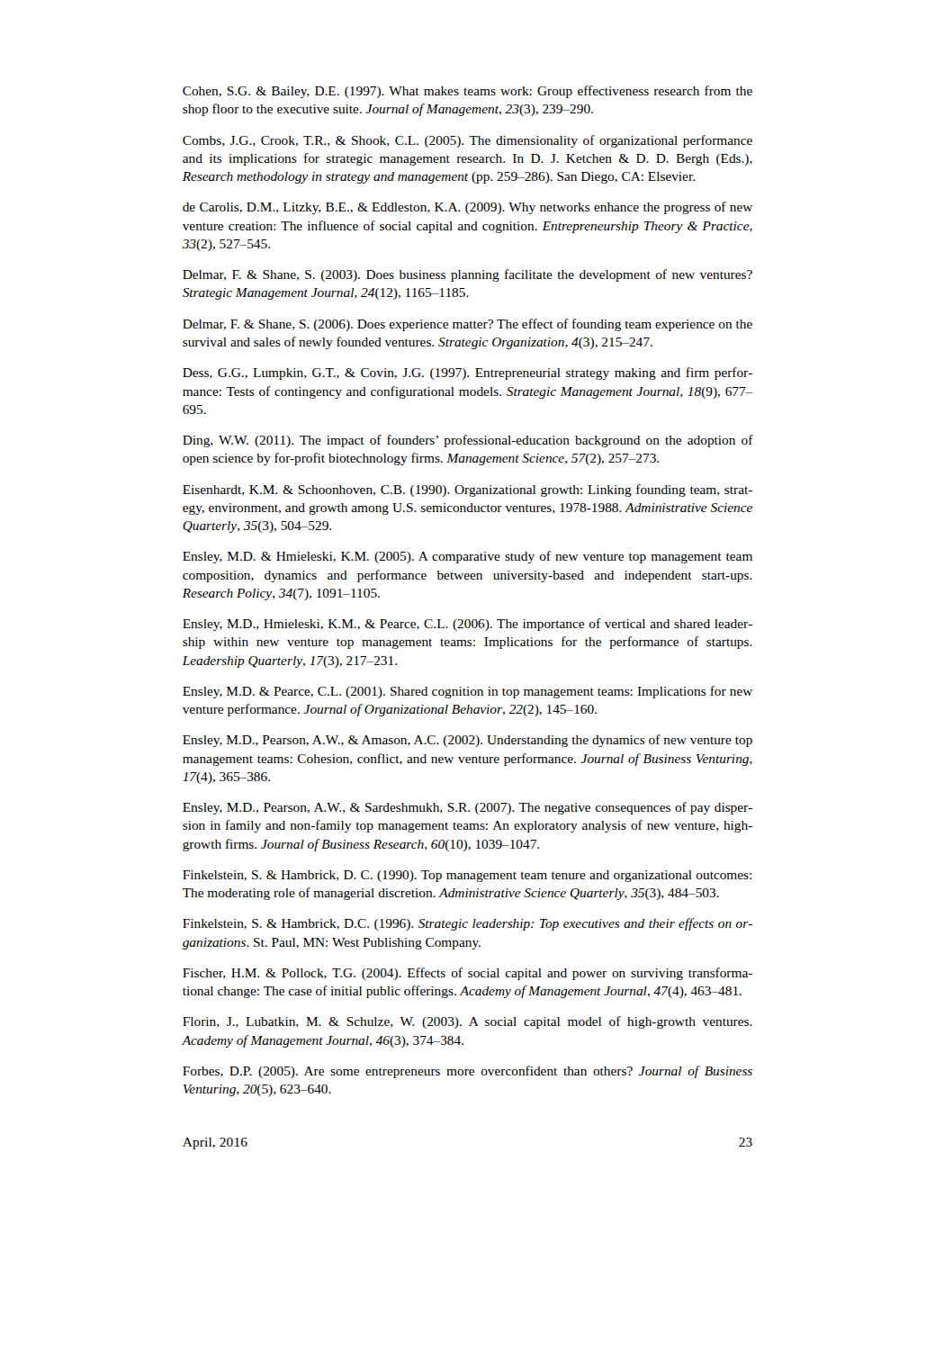Cohen, S.G. & Bailey, D.E. (1997). What makes teams work: Group effectiveness research from the shop floor to the executive suite. Journal of Management, 23(3), 239–290.
Combs, J.G., Crook, T.R., & Shook, C.L. (2005). The dimensionality of organizational performance and its implications for strategic management research. In D. J. Ketchen & D. D. Bergh (Eds.), Research methodology in strategy and management (pp. 259–286). San Diego, CA: Elsevier.
de Carolis, D.M., Litzky, B.E., & Eddleston, K.A. (2009). Why networks enhance the progress of new venture creation: The influence of social capital and cognition. Entrepreneurship Theory & Practice, 33(2), 527–545.
Delmar, F. & Shane, S. (2003). Does business planning facilitate the development of new ventures? Strategic Management Journal, 24(12), 1165–1185.
Delmar, F. & Shane, S. (2006). Does experience matter? The effect of founding team experience on the survival and sales of newly founded ventures. Strategic Organization, 4(3), 215–247.
Dess, G.G., Lumpkin, G.T., & Covin, J.G. (1997). Entrepreneurial strategy making and firm performance: Tests of contingency and configurational models. Strategic Management Journal, 18(9), 677–695.
Ding, W.W. (2011). The impact of founders’ professional-education background on the adoption of open science by for-profit biotechnology firms. Management Science, 57(2), 257–273.
Eisenhardt, K.M. & Schoonhoven, C.B. (1990). Organizational growth: Linking founding team, strategy, environment, and growth among U.S. semiconductor ventures, 1978-1988. Administrative Science Quarterly, 35(3), 504–529.
Ensley, M.D. & Hmieleski, K.M. (2005). A comparative study of new venture top management team composition, dynamics and performance between university-based and independent start-ups. Research Policy, 34(7), 1091–1105.
Ensley, M.D., Hmieleski, K.M., & Pearce, C.L. (2006). The importance of vertical and shared leadership within new venture top management teams: Implications for the performance of startups. Leadership Quarterly, 17(3), 217–231.
Ensley, M.D. & Pearce, C.L. (2001). Shared cognition in top management teams: Implications for new venture performance. Journal of Organizational Behavior, 22(2), 145–160.
Ensley, M.D., Pearson, A.W., & Amason, A.C. (2002). Understanding the dynamics of new venture top management teams: Cohesion, conflict, and new venture performance. Journal of Business Venturing, 17(4), 365–386.
Ensley, M.D., Pearson, A.W., & Sardeshmukh, S.R. (2007). The negative consequences of pay dispersion in family and non-family top management teams: An exploratory analysis of new venture, high-growth firms. Journal of Business Research, 60(10), 1039–1047.
Finkelstein, S. & Hambrick, D. C. (1990). Top management team tenure and organizational outcomes: The moderating role of managerial discretion. Administrative Science Quarterly, 35(3), 484–503.
Finkelstein, S. & Hambrick, D.C. (1996). Strategic leadership: Top executives and their effects on organizations. St. Paul, MN: West Publishing Company.
Fischer, H.M. & Pollock, T.G. (2004). Effects of social capital and power on surviving transformational change: The case of initial public offerings. Academy of Management Journal, 47(4), 463–481.
Florin, J., Lubatkin, M. & Schulze, W. (2003). A social capital model of high-growth ventures. Academy of Management Journal, 46(3), 374–384.
Forbes, D.P. (2005). Are some entrepreneurs more overconfident than others? Journal of Business Venturing, 20(5), 623–640.
April, 2016 23